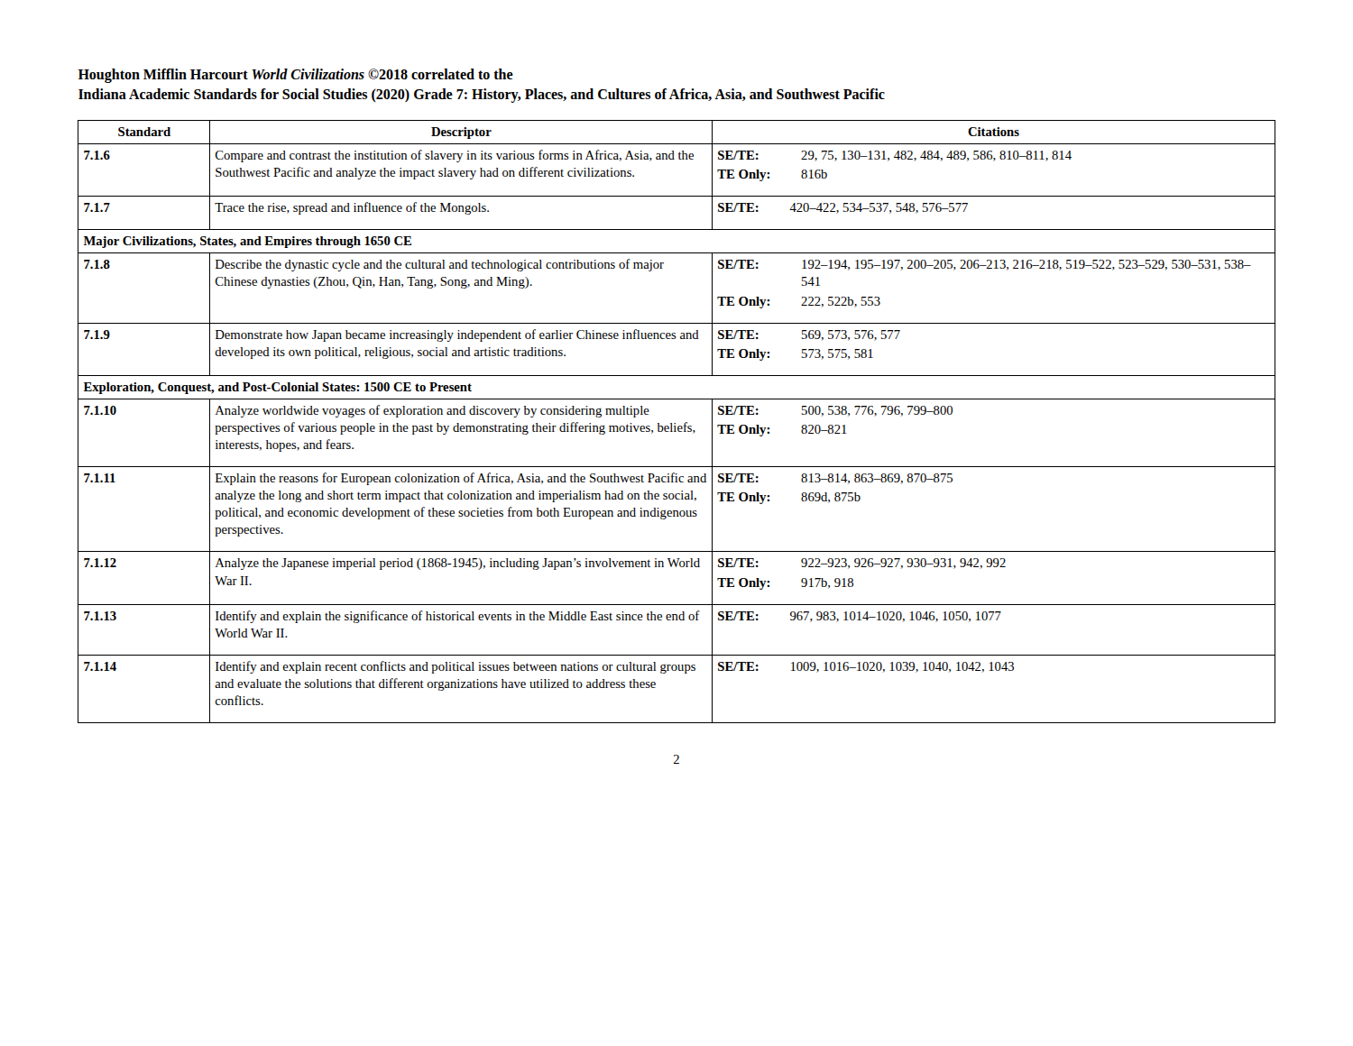Houghton Mifflin Harcourt World Civilizations ©2018 correlated to the
Indiana Academic Standards for Social Studies (2020) Grade 7: History, Places, and Cultures of Africa, Asia, and Southwest Pacific
| Standard | Descriptor | Citations |
| --- | --- | --- |
| 7.1.6 | Compare and contrast the institution of slavery in its various forms in Africa, Asia, and the Southwest Pacific and analyze the impact slavery had on different civilizations. | SE/TE: 29, 75, 130–131, 482, 484, 489, 586, 810–811, 814 TE Only: 816b |
| 7.1.7 | Trace the rise, spread and influence of the Mongols. | SE/TE: 420–422, 534–537, 548, 576–577 |
| Major Civilizations, States, and Empires through 1650 CE |
| 7.1.8 | Describe the dynastic cycle and the cultural and technological contributions of major Chinese dynasties (Zhou, Qin, Han, Tang, Song, and Ming). | SE/TE: 192–194, 195–197, 200–205, 206–213, 216–218, 519–522, 523–529, 530–531, 538–541 TE Only: 222, 522b, 553 |
| 7.1.9 | Demonstrate how Japan became increasingly independent of earlier Chinese influences and developed its own political, religious, social and artistic traditions. | SE/TE: 569, 573, 576, 577 TE Only: 573, 575, 581 |
| Exploration, Conquest, and Post-Colonial States: 1500 CE to Present |
| 7.1.10 | Analyze worldwide voyages of exploration and discovery by considering multiple perspectives of various people in the past by demonstrating their differing motives, beliefs, interests, hopes, and fears. | SE/TE: 500, 538, 776, 796, 799–800 TE Only: 820–821 |
| 7.1.11 | Explain the reasons for European colonization of Africa, Asia, and the Southwest Pacific and analyze the long and short term impact that colonization and imperialism had on the social, political, and economic development of these societies from both European and indigenous perspectives. | SE/TE: 813–814, 863–869, 870–875 TE Only: 869d, 875b |
| 7.1.12 | Analyze the Japanese imperial period (1868-1945), including Japan’s involvement in World War II. | SE/TE: 922–923, 926–927, 930–931, 942, 992 TE Only: 917b, 918 |
| 7.1.13 | Identify and explain the significance of historical events in the Middle East since the end of World War II. | SE/TE: 967, 983, 1014–1020, 1046, 1050, 1077 |
| 7.1.14 | Identify and explain recent conflicts and political issues between nations or cultural groups and evaluate the solutions that different organizations have utilized to address these conflicts. | SE/TE: 1009, 1016–1020, 1039, 1040, 1042, 1043 |
2